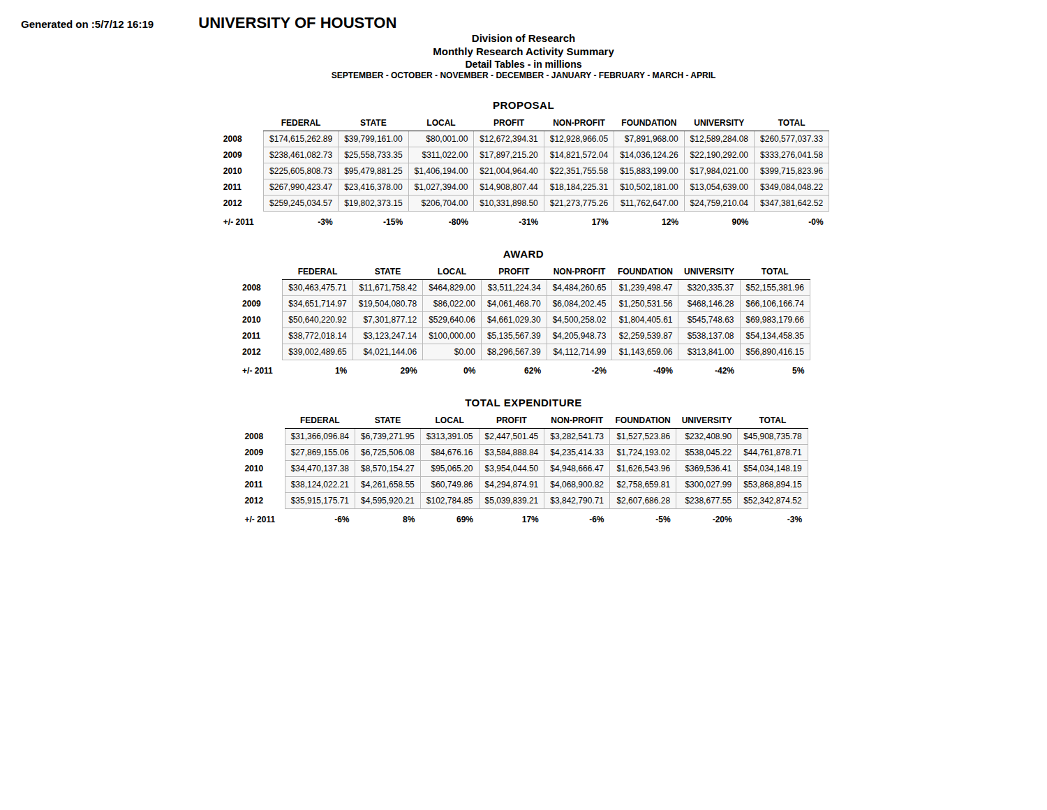Generated on :5/7/12 16:19 UNIVERSITY OF HOUSTON
Division of Research
Monthly Research Activity Summary
Detail Tables - in millions
SEPTEMBER - OCTOBER - NOVEMBER - DECEMBER - JANUARY - FEBRUARY - MARCH - APRIL
PROPOSAL
| | FEDERAL | STATE | LOCAL | PROFIT | NON-PROFIT | FOUNDATION | UNIVERSITY | TOTAL |
| --- | --- | --- | --- | --- | --- | --- | --- | --- |
| 2008 | $174,615,262.89 | $39,799,161.00 | $80,001.00 | $12,672,394.31 | $12,928,966.05 | $7,891,968.00 | $12,589,284.08 | $260,577,037.33 |
| 2009 | $238,461,082.73 | $25,558,733.35 | $311,022.00 | $17,897,215.20 | $14,821,572.04 | $14,036,124.26 | $22,190,292.00 | $333,276,041.58 |
| 2010 | $225,605,808.73 | $95,479,881.25 | $1,406,194.00 | $21,004,964.40 | $22,351,755.58 | $15,883,199.00 | $17,984,021.00 | $399,715,823.96 |
| 2011 | $267,990,423.47 | $23,416,378.00 | $1,027,394.00 | $14,908,807.44 | $18,184,225.31 | $10,502,181.00 | $13,054,639.00 | $349,084,048.22 |
| 2012 | $259,245,034.57 | $19,802,373.15 | $206,704.00 | $10,331,898.50 | $21,273,775.26 | $11,762,647.00 | $24,759,210.04 | $347,381,642.52 |
| +/- 2011 | -3% | -15% | -80% | -31% | 17% | 12% | 90% | -0% |
AWARD
| | FEDERAL | STATE | LOCAL | PROFIT | NON-PROFIT | FOUNDATION | UNIVERSITY | TOTAL |
| --- | --- | --- | --- | --- | --- | --- | --- | --- |
| 2008 | $30,463,475.71 | $11,671,758.42 | $464,829.00 | $3,511,224.34 | $4,484,260.65 | $1,239,498.47 | $320,335.37 | $52,155,381.96 |
| 2009 | $34,651,714.97 | $19,504,080.78 | $86,022.00 | $4,061,468.70 | $6,084,202.45 | $1,250,531.56 | $468,146.28 | $66,106,166.74 |
| 2010 | $50,640,220.92 | $7,301,877.12 | $529,640.06 | $4,661,029.30 | $4,500,258.02 | $1,804,405.61 | $545,748.63 | $69,983,179.66 |
| 2011 | $38,772,018.14 | $3,123,247.14 | $100,000.00 | $5,135,567.39 | $4,205,948.73 | $2,259,539.87 | $538,137.08 | $54,134,458.35 |
| 2012 | $39,002,489.65 | $4,021,144.06 | $0.00 | $8,296,567.39 | $4,112,714.99 | $1,143,659.06 | $313,841.00 | $56,890,416.15 |
| +/- 2011 | 1% | 29% | 0% | 62% | -2% | -49% | -42% | 5% |
TOTAL EXPENDITURE
| | FEDERAL | STATE | LOCAL | PROFIT | NON-PROFIT | FOUNDATION | UNIVERSITY | TOTAL |
| --- | --- | --- | --- | --- | --- | --- | --- | --- |
| 2008 | $31,366,096.84 | $6,739,271.95 | $313,391.05 | $2,447,501.45 | $3,282,541.73 | $1,527,523.86 | $232,408.90 | $45,908,735.78 |
| 2009 | $27,869,155.06 | $6,725,506.08 | $84,676.16 | $3,584,888.84 | $4,235,414.33 | $1,724,193.02 | $538,045.22 | $44,761,878.71 |
| 2010 | $34,470,137.38 | $8,570,154.27 | $95,065.20 | $3,954,044.50 | $4,948,666.47 | $1,626,543.96 | $369,536.41 | $54,034,148.19 |
| 2011 | $38,124,022.21 | $4,261,658.55 | $60,749.86 | $4,294,874.91 | $4,068,900.82 | $2,758,659.81 | $300,027.99 | $53,868,894.15 |
| 2012 | $35,915,175.71 | $4,595,920.21 | $102,784.85 | $5,039,839.21 | $3,842,790.71 | $2,607,686.28 | $238,677.55 | $52,342,874.52 |
| +/- 2011 | -6% | 8% | 69% | 17% | -6% | -5% | -20% | -3% |